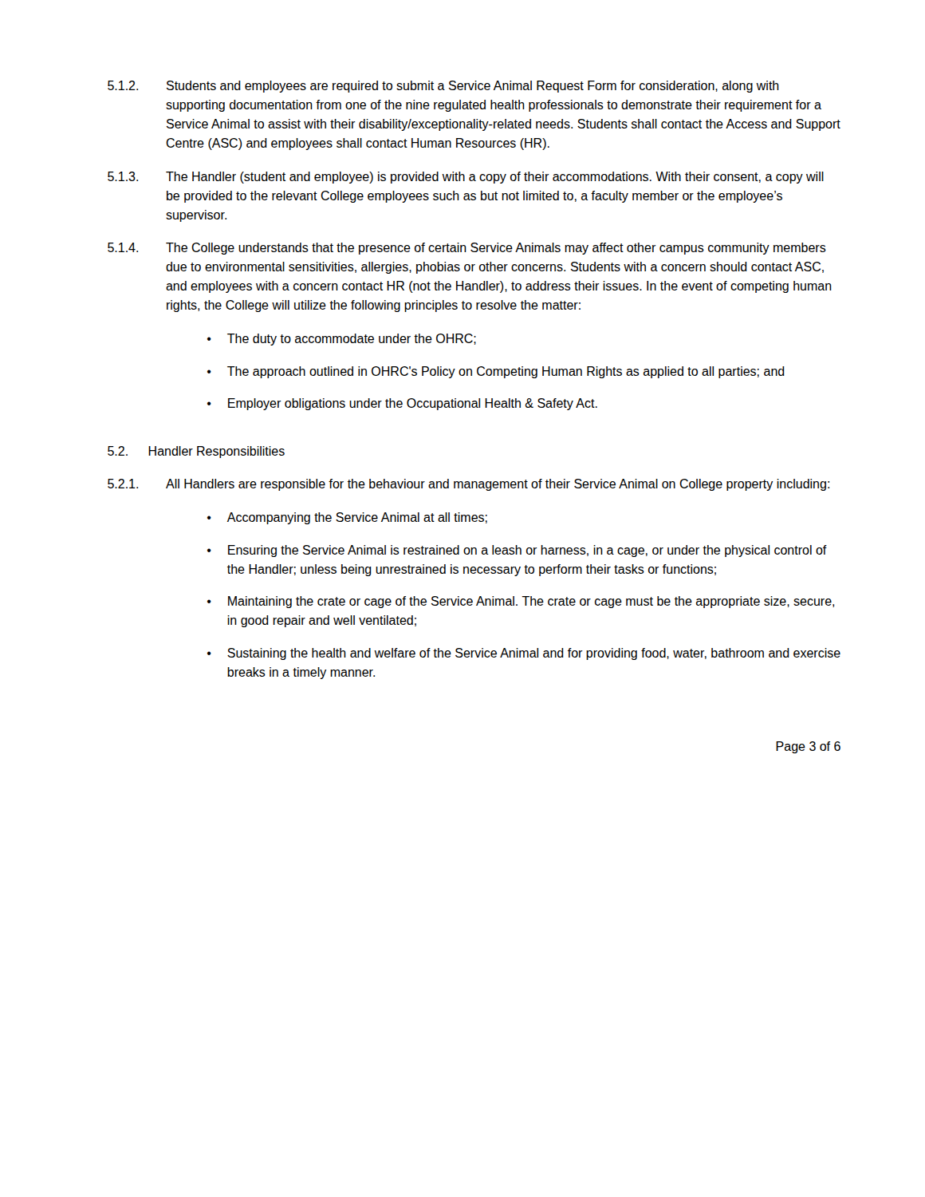5.1.2.
Students and employees are required to submit a Service Animal Request Form for consideration, along with supporting documentation from one of the nine regulated health professionals to demonstrate their requirement for a Service Animal to assist with their disability/exceptionality-related needs. Students shall contact the Access and Support Centre (ASC) and employees shall contact Human Resources (HR).
5.1.3.
The Handler (student and employee) is provided with a copy of their accommodations. With their consent, a copy will be provided to the relevant College employees such as but not limited to, a faculty member or the employee’s supervisor.
5.1.4.
The College understands that the presence of certain Service Animals may affect other campus community members due to environmental sensitivities, allergies, phobias or other concerns. Students with a concern should contact ASC, and employees with a concern contact HR (not the Handler), to address their issues. In the event of competing human rights, the College will utilize the following principles to resolve the matter:
The duty to accommodate under the OHRC;
The approach outlined in OHRC's Policy on Competing Human Rights as applied to all parties; and
Employer obligations under the Occupational Health & Safety Act.
5.2.
Handler Responsibilities
5.2.1.
All Handlers are responsible for the behaviour and management of their Service Animal on College property including:
Accompanying the Service Animal at all times;
Ensuring the Service Animal is restrained on a leash or harness, in a cage, or under the physical control of the Handler; unless being unrestrained is necessary to perform their tasks or functions;
Maintaining the crate or cage of the Service Animal. The crate or cage must be the appropriate size, secure, in good repair and well ventilated;
Sustaining the health and welfare of the Service Animal and for providing food, water, bathroom and exercise breaks in a timely manner.
Page 3 of 6